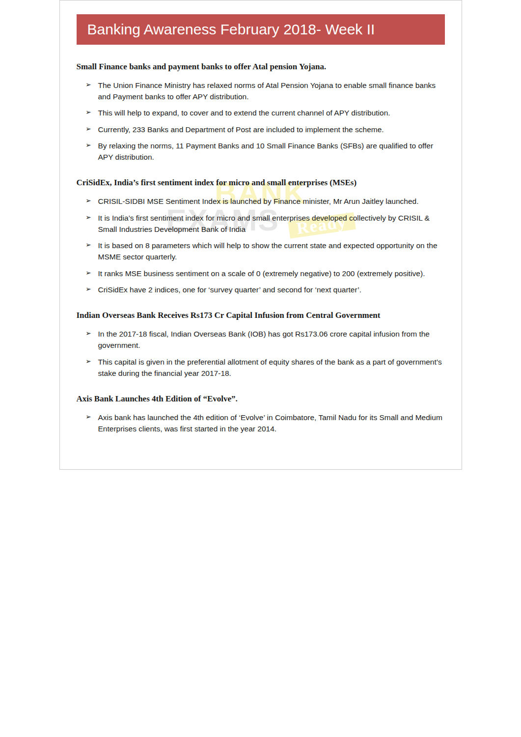Banking Awareness February 2018- Week II
BANK
EXAMS Ready
Small Finance banks and payment banks to offer Atal pension Yojana.
The Union Finance Ministry has relaxed norms of Atal Pension Yojana to enable small finance banks and Payment banks to offer APY distribution.
This will help to expand, to cover and to extend the current channel of APY distribution.
Currently, 233 Banks and Department of Post are included to implement the scheme.
By relaxing the norms, 11 Payment Banks and 10 Small Finance Banks (SFBs) are qualified to offer APY distribution.
CriSidEx, India’s first sentiment index for micro and small enterprises (MSEs)
CRISIL-SIDBI MSE Sentiment Index is launched by Finance minister, Mr Arun Jaitley launched.
It is India’s first sentiment index for micro and small enterprises developed collectively by CRISIL & Small Industries Development Bank of India
It is based on 8 parameters which will help to show the current state and expected opportunity on the MSME sector quarterly.
It ranks MSE business sentiment on a scale of 0 (extremely negative) to 200 (extremely positive).
CriSidEx have 2 indices, one for ‘survey quarter’ and second for ‘next quarter’.
Indian Overseas Bank Receives Rs173 Cr Capital Infusion from Central Government
In the 2017-18 fiscal, Indian Overseas Bank (IOB) has got Rs173.06 crore capital infusion from the government.
This capital is given in the preferential allotment of equity shares of the bank as a part of government’s stake during the financial year 2017-18.
Axis Bank Launches 4th Edition of “Evolve”.
Axis bank has launched the 4th edition of ‘Evolve’ in Coimbatore, Tamil Nadu for its Small and Medium Enterprises clients, was first started in the year 2014.